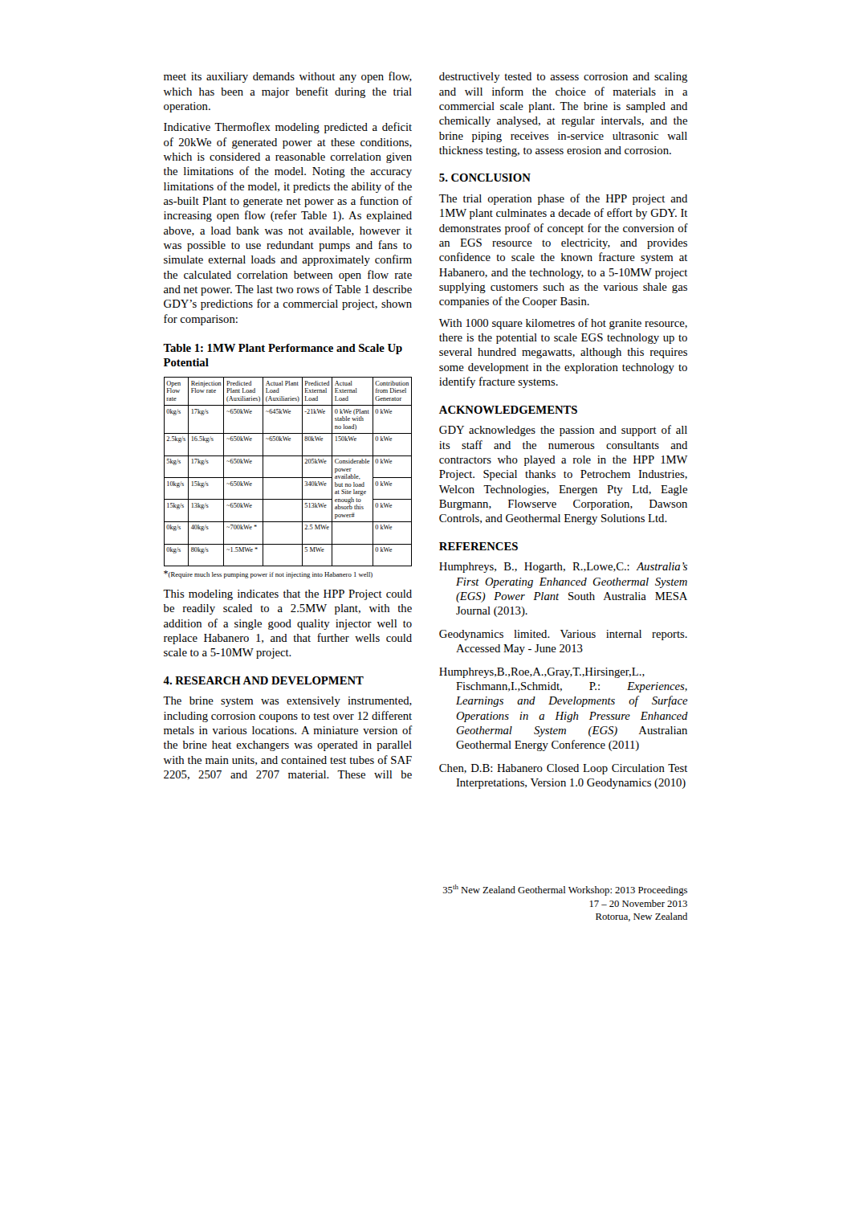meet its auxiliary demands without any open flow, which has been a major benefit during the trial operation.
Indicative Thermoflex modeling predicted a deficit of 20kWe of generated power at these conditions, which is considered a reasonable correlation given the limitations of the model. Noting the accuracy limitations of the model, it predicts the ability of the as-built Plant to generate net power as a function of increasing open flow (refer Table 1). As explained above, a load bank was not available, however it was possible to use redundant pumps and fans to simulate external loads and approximately confirm the calculated correlation between open flow rate and net power. The last two rows of Table 1 describe GDY’s predictions for a commercial project, shown for comparison:
Table 1: 1MW Plant Performance and Scale Up Potential
| Open Flow rate | Reinjection Flow rate | Predicted Plant Load (Auxiliaries) | Actual Plant Load (Auxiliaries) | Predicted External Load | Actual External Load | Contribution from Diesel Generator |
| --- | --- | --- | --- | --- | --- | --- |
| 0kg/s | 17kg/s | ~650kWe | ~645kWe | -21kWe | 0 kWe (Plant stable with no load) | 0 kWe |
| 2.5kg/s | 16.5kg/s | ~650kWe | ~650kWe | 80kWe | 150kWe | 0 kWe |
| 5kg/s | 17kg/s | ~650kWe | | 205kWe | Considerable power available, but no load at Site large enough to absorb this power# | 0 kWe |
| 10kg/s | 15kg/s | ~650kWe | | 340kWe | 0 kWe |
| 15kg/s | 13kg/s | ~650kWe | | 513kWe | 0 kWe |
| 0kg/s | 40kg/s | ~700kWe * | | 2.5 MWe | | 0 kWe |
| 0kg/s | 80kg/s | ~1.5MWe * | | 5 MWe | | 0 kWe |
*(Require much less pumping power if not injecting into Habanero 1 well)
This modeling indicates that the HPP Project could be readily scaled to a 2.5MW plant, with the addition of a single good quality injector well to replace Habanero 1, and that further wells could scale to a 5-10MW project.
4. RESEARCH AND DEVELOPMENT
The brine system was extensively instrumented, including corrosion coupons to test over 12 different metals in various locations. A miniature version of the brine heat exchangers was operated in parallel with the main units, and contained test tubes of SAF 2205, 2507 and 2707 material. These will be destructively tested to assess corrosion and scaling and will inform the choice of materials in a commercial scale plant. The brine is sampled and chemically analysed, at regular intervals, and the brine piping receives in-service ultrasonic wall thickness testing, to assess erosion and corrosion.
5. CONCLUSION
The trial operation phase of the HPP project and 1MW plant culminates a decade of effort by GDY. It demonstrates proof of concept for the conversion of an EGS resource to electricity, and provides confidence to scale the known fracture system at Habanero, and the technology, to a 5-10MW project supplying customers such as the various shale gas companies of the Cooper Basin.
With 1000 square kilometres of hot granite resource, there is the potential to scale EGS technology up to several hundred megawatts, although this requires some development in the exploration technology to identify fracture systems.
ACKNOWLEDGEMENTS
GDY acknowledges the passion and support of all its staff and the numerous consultants and contractors who played a role in the HPP 1MW Project. Special thanks to Petrochem Industries, Welcon Technologies, Energen Pty Ltd, Eagle Burgmann, Flowserve Corporation, Dawson Controls, and Geothermal Energy Solutions Ltd.
REFERENCES
Humphreys, B., Hogarth, R.,Lowe,C.: Australia’s First Operating Enhanced Geothermal System (EGS) Power Plant South Australia MESA Journal (2013).
Geodynamics limited. Various internal reports. Accessed May - June 2013
Humphreys,B.,Roe,A.,Gray,T.,Hirsinger,L., Fischmann,I.,Schmidt, P.: Experiences, Learnings and Developments of Surface Operations in a High Pressure Enhanced Geothermal System (EGS) Australian Geothermal Energy Conference (2011)
Chen, D.B: Habanero Closed Loop Circulation Test Interpretations, Version 1.0 Geodynamics (2010)
35th New Zealand Geothermal Workshop: 2013 Proceedings
17 – 20 November 2013
Rotorua, New Zealand